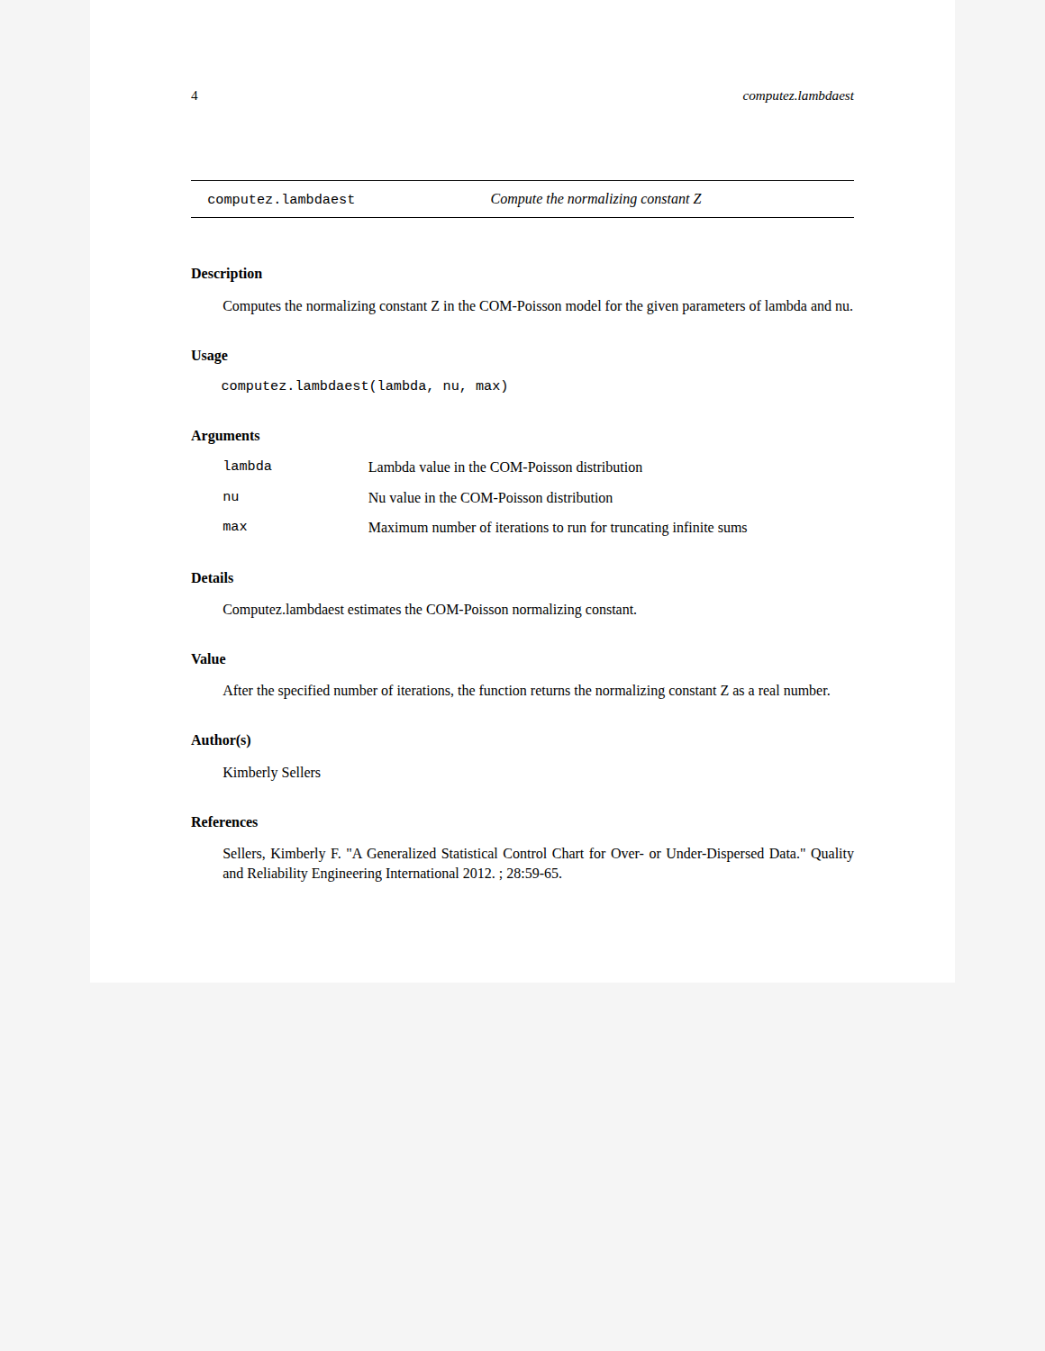4 computez.lambdaest
| computez.lambdaest | Compute the normalizing constant Z |
Description
Computes the normalizing constant Z in the COM-Poisson model for the given parameters of lambda and nu.
Usage
computez.lambdaest(lambda, nu, max)
Arguments
lambda
Lambda value in the COM-Poisson distribution
nu
Nu value in the COM-Poisson distribution
max
Maximum number of iterations to run for truncating infinite sums
Details
Computez.lambdaest estimates the COM-Poisson normalizing constant.
Value
After the specified number of iterations, the function returns the normalizing constant Z as a real number.
Author(s)
Kimberly Sellers
References
Sellers, Kimberly F. "A Generalized Statistical Control Chart for Over- or Under-Dispersed Data." Quality and Reliability Engineering International 2012. ; 28:59-65.